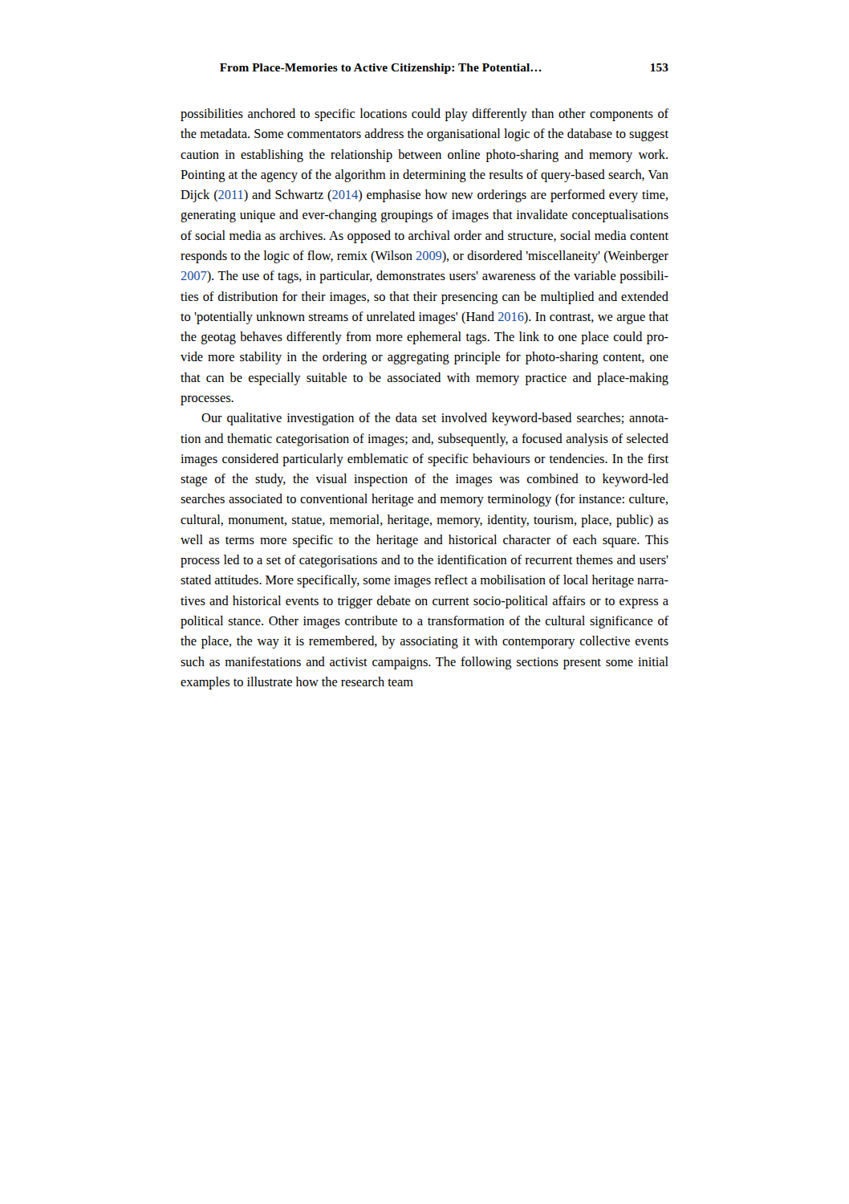From Place-Memories to Active Citizenship: The Potential… 153
possibilities anchored to specific locations could play differently than other components of the metadata. Some commentators address the organisational logic of the database to suggest caution in establishing the relationship between online photo-sharing and memory work. Pointing at the agency of the algorithm in determining the results of query-based search, Van Dijck (2011) and Schwartz (2014) emphasise how new orderings are performed every time, generating unique and ever-changing groupings of images that invalidate conceptualisations of social media as archives. As opposed to archival order and structure, social media content responds to the logic of flow, remix (Wilson 2009), or disordered 'miscellaneity' (Weinberger 2007). The use of tags, in particular, demonstrates users' awareness of the variable possibilities of distribution for their images, so that their presencing can be multiplied and extended to 'potentially unknown streams of unrelated images' (Hand 2016). In contrast, we argue that the geotag behaves differently from more ephemeral tags. The link to one place could provide more stability in the ordering or aggregating principle for photo-sharing content, one that can be especially suitable to be associated with memory practice and place-making processes.
Our qualitative investigation of the data set involved keyword-based searches; annotation and thematic categorisation of images; and, subsequently, a focused analysis of selected images considered particularly emblematic of specific behaviours or tendencies. In the first stage of the study, the visual inspection of the images was combined to keyword-led searches associated to conventional heritage and memory terminology (for instance: culture, cultural, monument, statue, memorial, heritage, memory, identity, tourism, place, public) as well as terms more specific to the heritage and historical character of each square. This process led to a set of categorisations and to the identification of recurrent themes and users' stated attitudes. More specifically, some images reflect a mobilisation of local heritage narratives and historical events to trigger debate on current socio-political affairs or to express a political stance. Other images contribute to a transformation of the cultural significance of the place, the way it is remembered, by associating it with contemporary collective events such as manifestations and activist campaigns. The following sections present some initial examples to illustrate how the research team